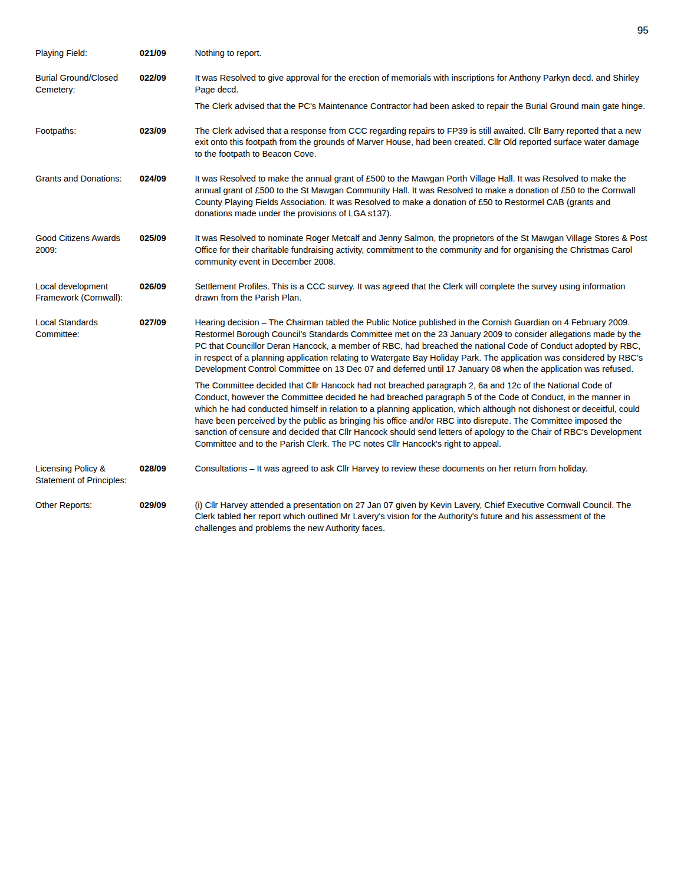95
| Playing Field: | 021/09 | Nothing to report. |
| Burial Ground/Closed Cemetery: | 022/09 | It was Resolved to give approval for the erection of memorials with inscriptions for Anthony Parkyn decd. and Shirley Page decd. The Clerk advised that the PC's Maintenance Contractor had been asked to repair the Burial Ground main gate hinge. |
| Footpaths: | 023/09 | The Clerk advised that a response from CCC regarding repairs to FP39 is still awaited. Cllr Barry reported that a new exit onto this footpath from the grounds of Marver House, had been created. Cllr Old reported surface water damage to the footpath to Beacon Cove. |
| Grants and Donations: | 024/09 | It was Resolved to make the annual grant of £500 to the Mawgan Porth Village Hall. It was Resolved to make the annual grant of £500 to the St Mawgan Community Hall. It was Resolved to make a donation of £50 to the Cornwall County Playing Fields Association. It was Resolved to make a donation of £50 to Restormel CAB (grants and donations made under the provisions of LGA s137). |
| Good Citizens Awards 2009: | 025/09 | It was Resolved to nominate Roger Metcalf and Jenny Salmon, the proprietors of the St Mawgan Village Stores & Post Office for their charitable fundraising activity, commitment to the community and for organising the Christmas Carol community event in December 2008. |
| Local development Framework (Cornwall): | 026/09 | Settlement Profiles. This is a CCC survey. It was agreed that the Clerk will complete the survey using information drawn from the Parish Plan. |
| Local Standards Committee: | 027/09 | Hearing decision – The Chairman tabled the Public Notice published in the Cornish Guardian on 4 February 2009. Restormel Borough Council's Standards Committee met on the 23 January 2009 to consider allegations made by the PC that Councillor Deran Hancock, a member of RBC, had breached the national Code of Conduct adopted by RBC, in respect of a planning application relating to Watergate Bay Holiday Park. The application was considered by RBC's Development Control Committee on 13 Dec 07 and deferred until 17 January 08 when the application was refused. The Committee decided that Cllr Hancock had not breached paragraph 2, 6a and 12c of the National Code of Conduct, however the Committee decided he had breached paragraph 5 of the Code of Conduct, in the manner in which he had conducted himself in relation to a planning application, which although not dishonest or deceitful, could have been perceived by the public as bringing his office and/or RBC into disrepute. The Committee imposed the sanction of censure and decided that Cllr Hancock should send letters of apology to the Chair of RBC's Development Committee and to the Parish Clerk. The PC notes Cllr Hancock's right to appeal. |
| Licensing Policy & Statement of Principles: | 028/09 | Consultations – It was agreed to ask Cllr Harvey to review these documents on her return from holiday. |
| Other Reports: | 029/09 | (i) Cllr Harvey attended a presentation on 27 Jan 07 given by Kevin Lavery, Chief Executive Cornwall Council. The Clerk tabled her report which outlined Mr Lavery's vision for the Authority's future and his assessment of the challenges and problems the new Authority faces. |